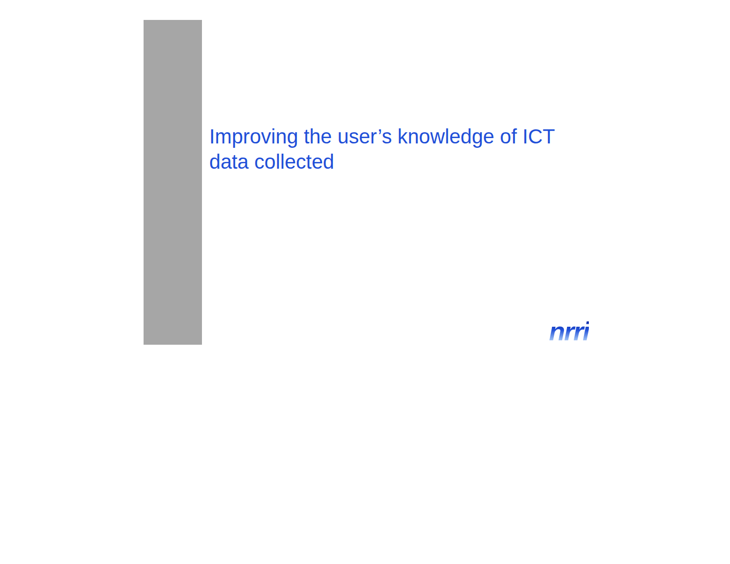Improving the user’s knowledge of ICT data collected
nrri